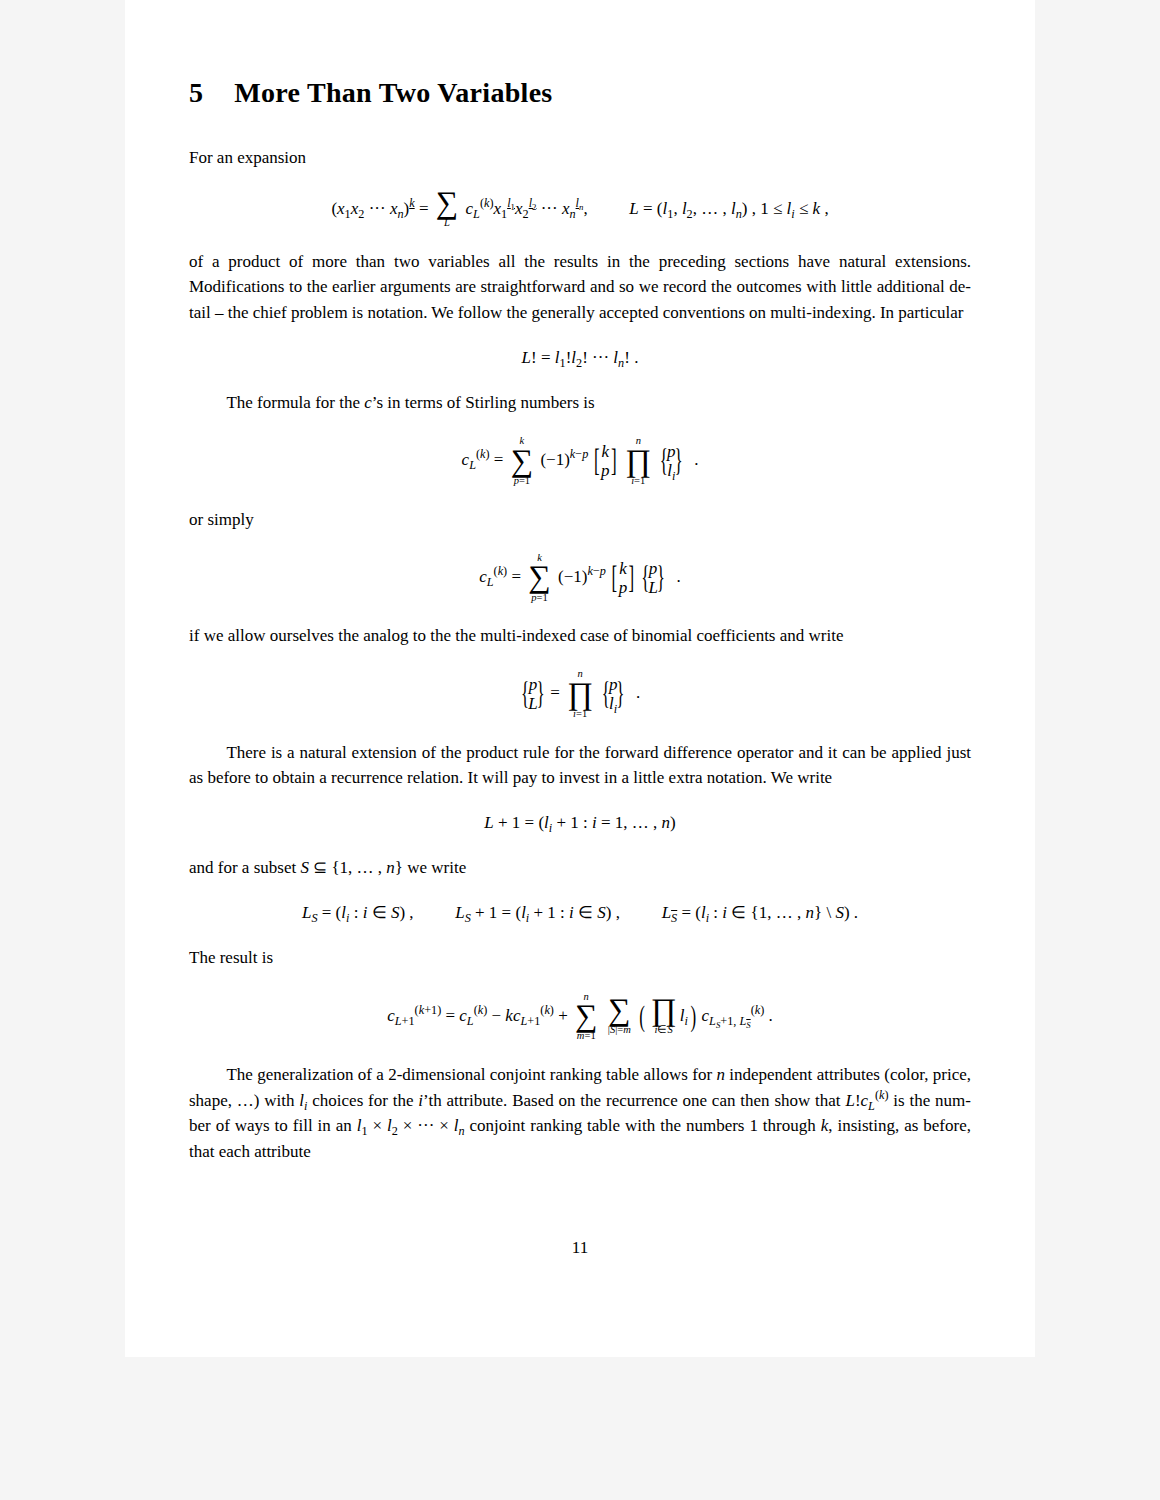5 More Than Two Variables
For an expansion
(x1x2 ··· xn)k = ∑L cL(k)x1l1x2l2 ··· xnln, L = (l1, l2, … , ln) , 1 ≤ li ≤ k ,
of a product of more than two variables all the results in the preceding sections have natural extensions. Modifications to the earlier arguments are straightforward and so we record the outcomes with little additional detail – the chief problem is notation. We follow the generally accepted conventions on multi-indexing. In particular
L! = l1!l2! ··· ln! .
The formula for the c’s in terms of Stirling numbers is
cL(k) = k∑p=1 (−1)k−p kp n∏i=1 pli .
or simply
cL(k) = k∑p=1 (−1)k−p kp pL .
if we allow ourselves the analog to the the multi-indexed case of binomial coefficients and write
pL = n∏i=1 pli .
There is a natural extension of the product rule for the forward difference operator and it can be applied just as before to obtain a recurrence relation. It will pay to invest in a little extra notation. We write
L + 1 = (li + 1 : i = 1, … , n)
and for a subset S ⊆ {1, … , n} we write
LS = (li : i ∈ S) , LS + 1 = (li + 1 : i ∈ S) , LS = (li : i ∈ {1, … , n} \ S) .
The result is
cL+1(k+1) = cL(k) − kcL+1(k) + n∑m=1 ∑|S|=m ∏i∈S li cLS+1, LS(k) .
The generalization of a 2-dimensional conjoint ranking table allows for n independent attributes (color, price, shape, …) with li choices for the i’th attribute. Based on the recurrence one can then show that L!cL(k) is the number of ways to fill in an l1 × l2 × ··· × ln conjoint ranking table with the numbers 1 through k, insisting, as before, that each attribute
11